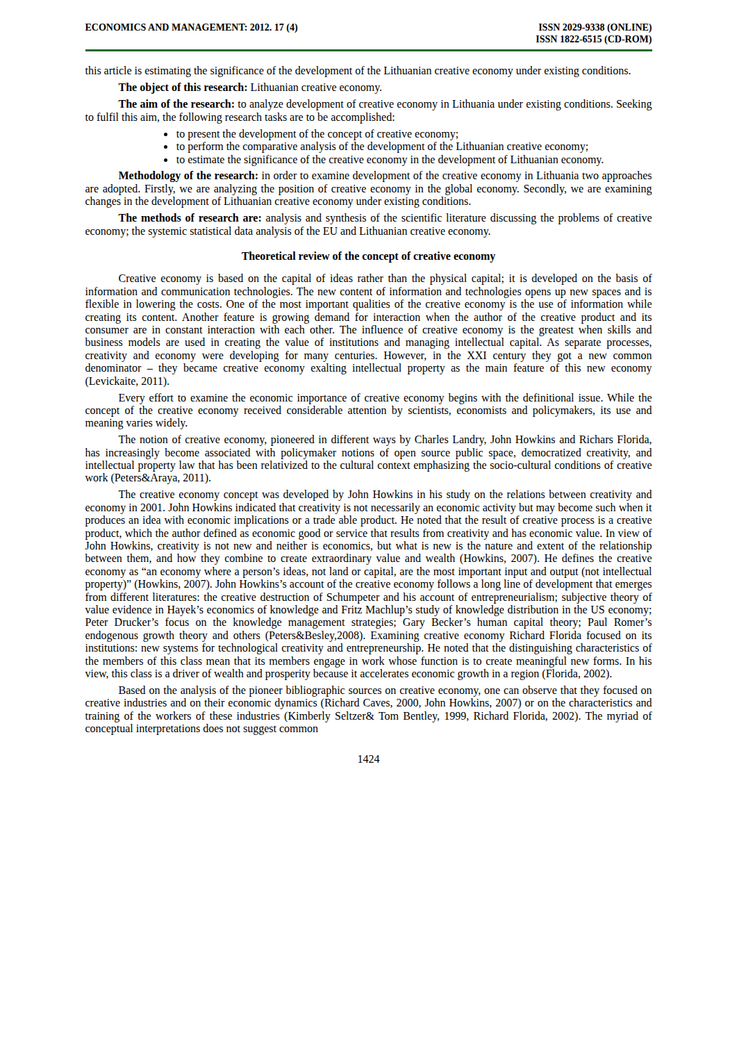ECONOMICS AND MANAGEMENT: 2012. 17 (4)
ISSN 2029-9338 (ONLINE)
ISSN 1822-6515 (CD-ROM)
this article is estimating the significance of the development of the Lithuanian creative economy under existing conditions.
The object of this research: Lithuanian creative economy.
The aim of the research: to analyze development of creative economy in Lithuania under existing conditions. Seeking to fulfil this aim, the following research tasks are to be accomplished:
to present the development of the concept of creative economy;
to perform the comparative analysis of the development of the Lithuanian creative economy;
to estimate the significance of the creative economy in the development of Lithuanian economy.
Methodology of the research: in order to examine development of the creative economy in Lithuania two approaches are adopted. Firstly, we are analyzing the position of creative economy in the global economy. Secondly, we are examining changes in the development of Lithuanian creative economy under existing conditions.
The methods of research are: analysis and synthesis of the scientific literature discussing the problems of creative economy; the systemic statistical data analysis of the EU and Lithuanian creative economy.
Theoretical review of the concept of creative economy
Creative economy is based on the capital of ideas rather than the physical capital; it is developed on the basis of information and communication technologies. The new content of information and technologies opens up new spaces and is flexible in lowering the costs. One of the most important qualities of the creative economy is the use of information while creating its content. Another feature is growing demand for interaction when the author of the creative product and its consumer are in constant interaction with each other. The influence of creative economy is the greatest when skills and business models are used in creating the value of institutions and managing intellectual capital. As separate processes, creativity and economy were developing for many centuries. However, in the XXI century they got a new common denominator – they became creative economy exalting intellectual property as the main feature of this new economy (Levickaite, 2011).
Every effort to examine the economic importance of creative economy begins with the definitional issue. While the concept of the creative economy received considerable attention by scientists, economists and policymakers, its use and meaning varies widely.
The notion of creative economy, pioneered in different ways by Charles Landry, John Howkins and Richars Florida, has increasingly become associated with policymaker notions of open source public space, democratized creativity, and intellectual property law that has been relativized to the cultural context emphasizing the socio-cultural conditions of creative work (Peters&Araya, 2011).
The creative economy concept was developed by John Howkins in his study on the relations between creativity and economy in 2001. John Howkins indicated that creativity is not necessarily an economic activity but may become such when it produces an idea with economic implications or a trade able product. He noted that the result of creative process is a creative product, which the author defined as economic good or service that results from creativity and has economic value. In view of John Howkins, creativity is not new and neither is economics, but what is new is the nature and extent of the relationship between them, and how they combine to create extraordinary value and wealth (Howkins, 2007). He defines the creative economy as “an economy where a person’s ideas, not land or capital, are the most important input and output (not intellectual property)” (Howkins, 2007). John Howkins’s account of the creative economy follows a long line of development that emerges from different literatures: the creative destruction of Schumpeter and his account of entrepreneurialism; subjective theory of value evidence in Hayek’s economics of knowledge and Fritz Machlup’s study of knowledge distribution in the US economy; Peter Drucker’s focus on the knowledge management strategies; Gary Becker’s human capital theory; Paul Romer’s endogenous growth theory and others (Peters&Besley,2008). Examining creative economy Richard Florida focused on its institutions: new systems for technological creativity and entrepreneurship. He noted that the distinguishing characteristics of the members of this class mean that its members engage in work whose function is to create meaningful new forms. In his view, this class is a driver of wealth and prosperity because it accelerates economic growth in a region (Florida, 2002).
Based on the analysis of the pioneer bibliographic sources on creative economy, one can observe that they focused on creative industries and on their economic dynamics (Richard Caves, 2000, John Howkins, 2007) or on the characteristics and training of the workers of these industries (Kimberly Seltzer& Tom Bentley, 1999, Richard Florida, 2002). The myriad of conceptual interpretations does not suggest common
1424